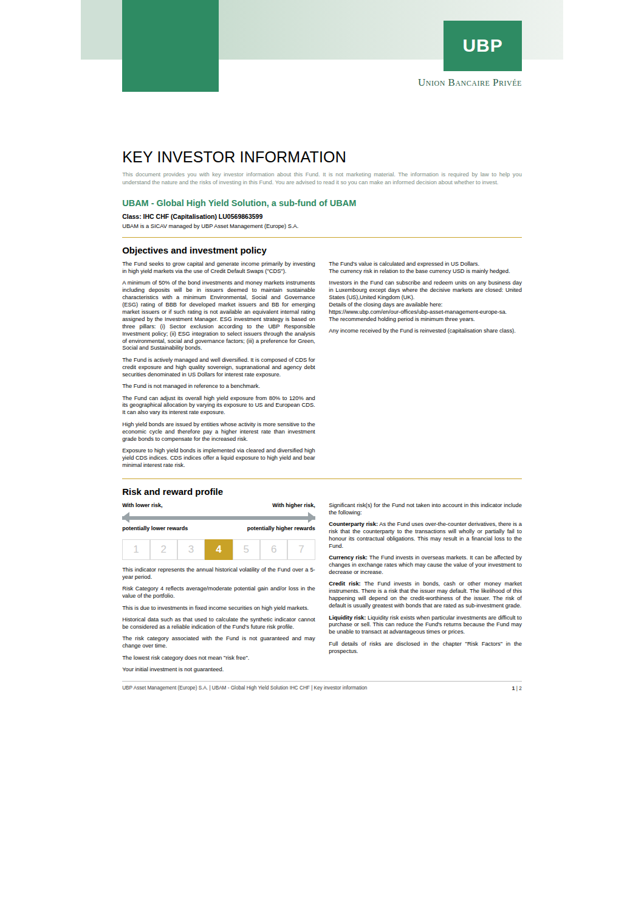UBP
Union Bancaire Privée
KEY INVESTOR INFORMATION
This document provides you with key investor information about this Fund. It is not marketing material. The information is required by law to help you understand the nature and the risks of investing in this Fund. You are advised to read it so you can make an informed decision about whether to invest.
UBAM - Global High Yield Solution, a sub-fund of UBAM
Class: IHC CHF (Capitalisation) LU0569863599
UBAM is a SICAV managed by UBP Asset Management (Europe) S.A.
Objectives and investment policy
The Fund seeks to grow capital and generate income primarily by investing in high yield markets via the use of Credit Default Swaps ("CDS").
A minimum of 50% of the bond investments and money markets instruments including deposits will be in issuers deemed to maintain sustainable characteristics with a minimum Environmental, Social and Governance (ESG) rating of BBB for developed market issuers and BB for emerging market issuers or if such rating is not available an equivalent internal rating assigned by the Investment Manager. ESG investment strategy is based on three pillars: (i) Sector exclusion according to the UBP Responsible Investment policy; (ii) ESG integration to select issuers through the analysis of environmental, social and governance factors; (iii) a preference for Green, Social and Sustainability bonds.
The Fund is actively managed and well diversified. It is composed of CDS for credit exposure and high quality sovereign, supranational and agency debt securities denominated in US Dollars for interest rate exposure.
The Fund is not managed in reference to a benchmark.
The Fund can adjust its overall high yield exposure from 80% to 120% and its geographical allocation by varying its exposure to US and European CDS. It can also vary its interest rate exposure.
High yield bonds are issued by entities whose activity is more sensitive to the economic cycle and therefore pay a higher interest rate than investment grade bonds to compensate for the increased risk.
Exposure to high yield bonds is implemented via cleared and diversified high yield CDS indices. CDS indices offer a liquid exposure to high yield and bear minimal interest rate risk.
The Fund's value is calculated and expressed in US Dollars.
The currency risk in relation to the base currency USD is mainly hedged.
Investors in the Fund can subscribe and redeem units on any business day in Luxembourg except days where the decisive markets are closed: United States (US),United Kingdom (UK).
Details of the closing days are available here:
https://www.ubp.com/en/our-offices/ubp-asset-management-europe-sa.
The recommended holding period is minimum three years.
Any income received by the Fund is reinvested (capitalisation share class).
Risk and reward profile
With lower risk, With higher risk,
potentially lower rewards potentially higher rewards
1
2
3
4
5
6
7
This indicator represents the annual historical volatility of the Fund over a 5-year period.
Risk Category 4 reflects average/moderate potential gain and/or loss in the value of the portfolio.
This is due to investments in fixed income securities on high yield markets.
Historical data such as that used to calculate the synthetic indicator cannot be considered as a reliable indication of the Fund's future risk profile.
The risk category associated with the Fund is not guaranteed and may change over time.
The lowest risk category does not mean "risk free".
Your initial investment is not guaranteed.
Significant risk(s) for the Fund not taken into account in this indicator include the following:
Counterparty risk: As the Fund uses over-the-counter derivatives, there is a risk that the counterparty to the transactions will wholly or partially fail to honour its contractual obligations. This may result in a financial loss to the Fund.
Currency risk: The Fund invests in overseas markets. It can be affected by changes in exchange rates which may cause the value of your investment to decrease or increase.
Credit risk: The Fund invests in bonds, cash or other money market instruments. There is a risk that the issuer may default. The likelihood of this happening will depend on the credit-worthiness of the issuer. The risk of default is usually greatest with bonds that are rated as sub-investment grade.
Liquidity risk: Liquidity risk exists when particular investments are difficult to purchase or sell. This can reduce the Fund's returns because the Fund may be unable to transact at advantageous times or prices.
Full details of risks are disclosed in the chapter "Risk Factors" in the prospectus.
UBP Asset Management (Europe) S.A. | UBAM - Global High Yield Solution IHC CHF | Key investor information
1 | 2